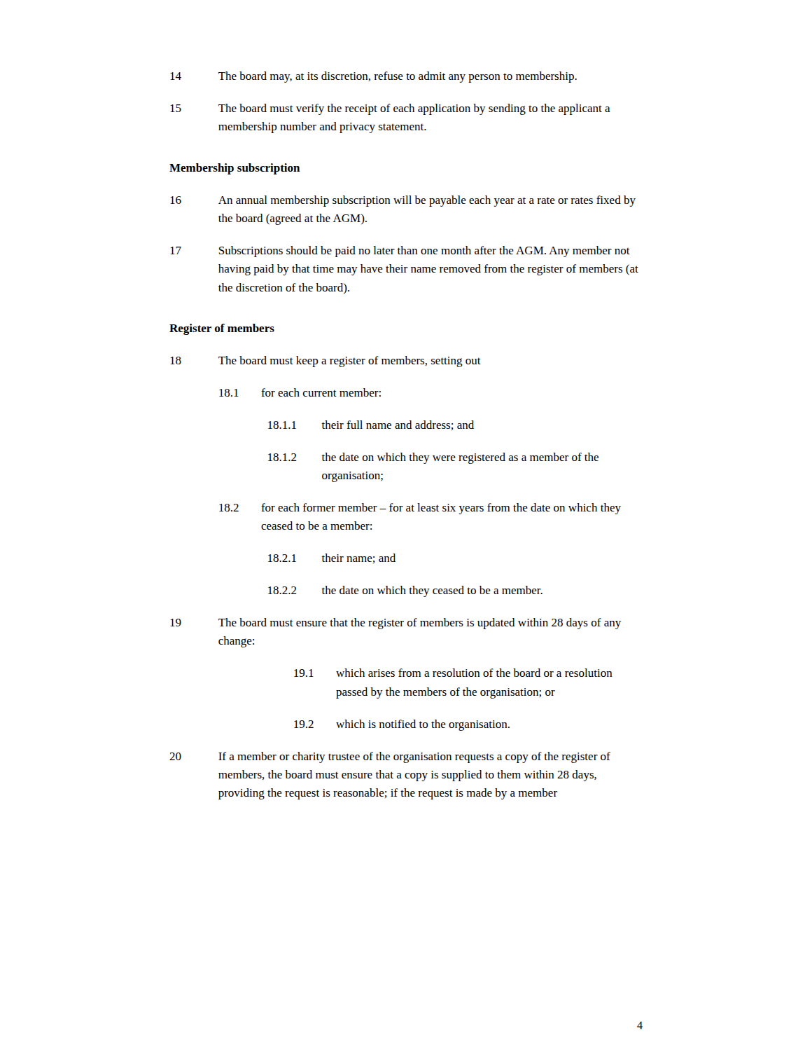14
The board may, at its discretion, refuse to admit any person to membership.
15
The board must verify the receipt of each application by sending to the applicant a membership number and privacy statement.
Membership subscription
16
An annual membership subscription will be payable each year at a rate or rates fixed by the board (agreed at the AGM).
17
Subscriptions should be paid no later than one month after the AGM. Any member not having paid by that time may have their name removed from the register of members (at the discretion of the board).
Register of members
18
The board must keep a register of members, setting out
18.1
for each current member:
18.1.1
their full name and address; and
18.1.2
the date on which they were registered as a member of the organisation;
18.2
for each former member – for at least six years from the date on which they ceased to be a member:
18.2.1
their name; and
18.2.2
the date on which they ceased to be a member.
19
The board must ensure that the register of members is updated within 28 days of any change:
19.1
which arises from a resolution of the board or a resolution passed by the members of the organisation; or
19.2
which is notified to the organisation.
20
If a member or charity trustee of the organisation requests a copy of the register of members, the board must ensure that a copy is supplied to them within 28 days, providing the request is reasonable; if the request is made by a member
4